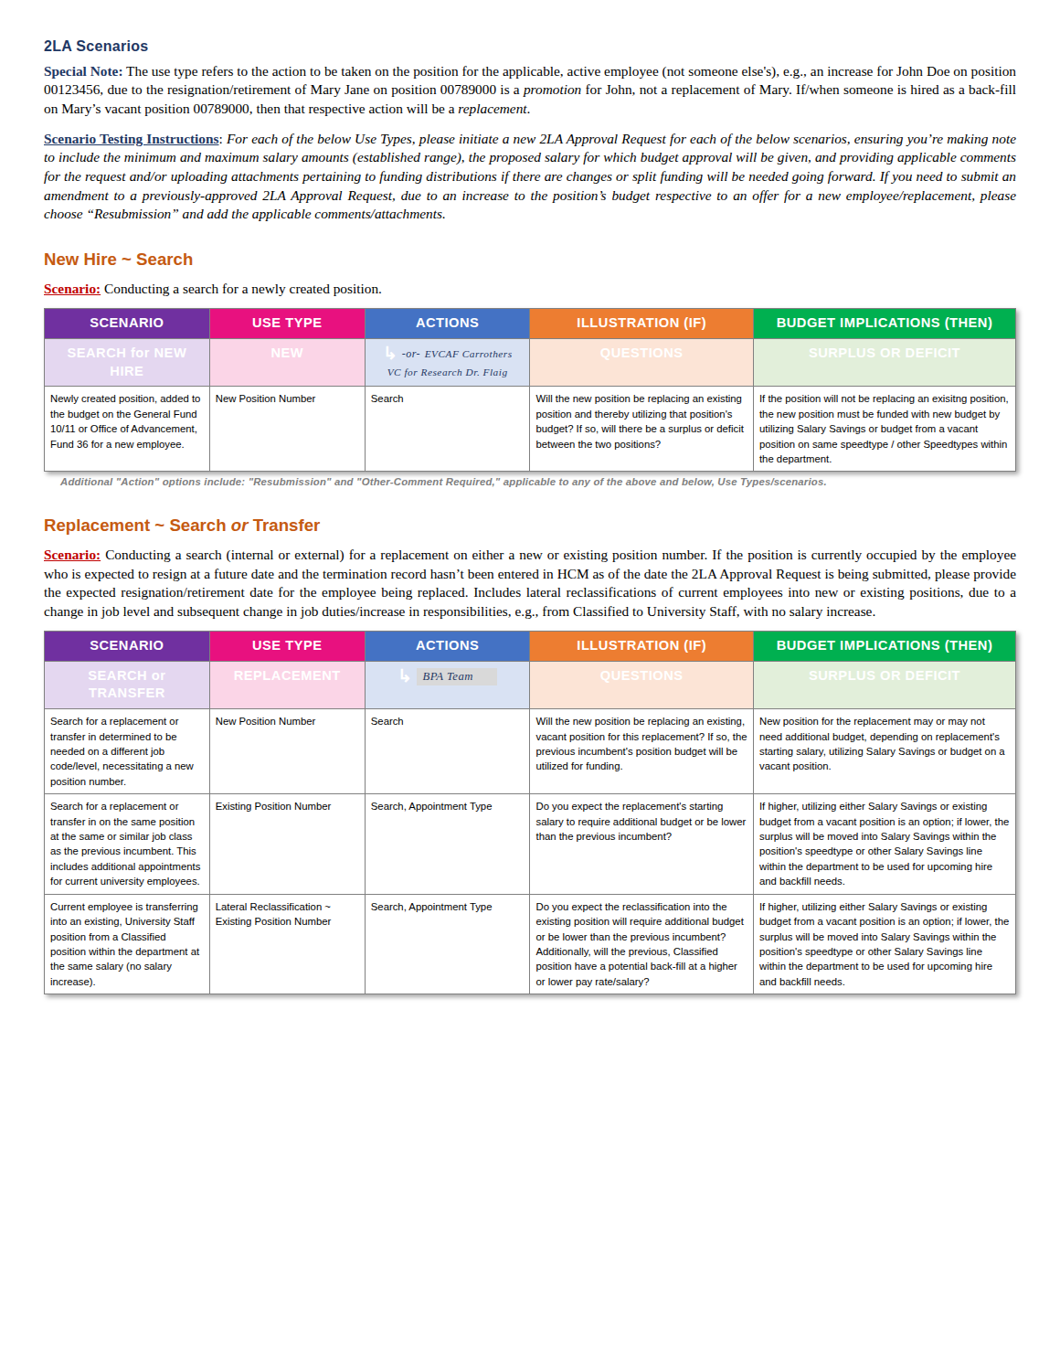2LA Scenarios
Special Note: The use type refers to the action to be taken on the position for the applicable, active employee (not someone else's), e.g., an increase for John Doe on position 00123456, due to the resignation/retirement of Mary Jane on position 00789000 is a promotion for John, not a replacement of Mary. If/when someone is hired as a back-fill on Mary’s vacant position 00789000, then that respective action will be a replacement.
Scenario Testing Instructions: For each of the below Use Types, please initiate a new 2LA Approval Request for each of the below scenarios, ensuring you’re making note to include the minimum and maximum salary amounts (established range), the proposed salary for which budget approval will be given, and providing applicable comments for the request and/or uploading attachments pertaining to funding distributions if there are changes or split funding will be needed going forward. If you need to submit an amendment to a previously-approved 2LA Approval Request, due to an increase to the position’s budget respective to an offer for a new employee/replacement, please choose “Resubmission” and add the applicable comments/attachments.
New Hire ~ Search
Scenario: Conducting a search for a newly created position.
| SCENARIO | USE TYPE | ACTIONS | ILLUSTRATION (IF) | BUDGET IMPLICATIONS (THEN) |
| --- | --- | --- | --- | --- |
| SEARCH for NEW HIRE | NEW | ↳ -or- EVCAF Carrothers VC for Research Dr. Flaig | QUESTIONS | SURPLUS OR DEFICIT |
| Newly created position, added to the budget on the General Fund 10/11 or Office of Advancement, Fund 36 for a new employee. | New Position Number | Search | Will the new position be replacing an existing position and thereby utilizing that position's budget? If so, will there be a surplus or deficit between the two positions? | If the position will not be replacing an exisitng position, the new position must be funded with new budget by utilizing Salary Savings or budget from a vacant position on same speedtype / other Speedtypes within the department. |
Additional "Action" options include: "Resubmission" and "Other-Comment Required," applicable to any of the above and below, Use Types/scenarios.
Replacement ~ Search or Transfer
Scenario: Conducting a search (internal or external) for a replacement on either a new or existing position number. If the position is currently occupied by the employee who is expected to resign at a future date and the termination record hasn’t been entered in HCM as of the date the 2LA Approval Request is being submitted, please provide the expected resignation/retirement date for the employee being replaced. Includes lateral reclassifications of current employees into new or existing positions, due to a change in job level and subsequent change in job duties/increase in responsibilities, e.g., from Classified to University Staff, with no salary increase.
| SCENARIO | USE TYPE | ACTIONS | ILLUSTRATION (IF) | BUDGET IMPLICATIONS (THEN) |
| --- | --- | --- | --- | --- |
| SEARCH or TRANSFER | REPLACEMENT | ↳ BPA Team | QUESTIONS | SURPLUS OR DEFICIT |
| Search for a replacement or transfer in determined to be needed on a different job code/level, necessitating a new position number. | New Position Number | Search | Will the new position be replacing an existing, vacant position for this replacement? If so, the previous incumbent's position budget will be utilized for funding. | New position for the replacement may or may not need additional budget, depending on replacement's starting salary, utilizing Salary Savings or budget on a vacant position. |
| Search for a replacement or transfer in on the same position at the same or similar job class as the previous incumbent. This includes additional appointments for current university employees. | Existing Position Number | Search, Appointment Type | Do you expect the replacement's starting salary to require additional budget or be lower than the previous incumbent? | If higher, utilizing either Salary Savings or existing budget from a vacant position is an option; if lower, the surplus will be moved into Salary Savings within the position's speedtype or other Salary Savings line within the department to be used for upcoming hire and backfill needs. |
| Current employee is transferring into an existing, University Staff position from a Classified position within the department at the same salary (no salary increase). | Lateral Reclassification ~ Existing Position Number | Search, Appointment Type | Do you expect the reclassification into the existing position will require additional budget or be lower than the previous incumbent? Additionally, will the previous, Classified position have a potential back-fill at a higher or lower pay rate/salary? | If higher, utilizing either Salary Savings or existing budget from a vacant position is an option; if lower, the surplus will be moved into Salary Savings within the position's speedtype or other Salary Savings line within the department to be used for upcoming hire and backfill needs. |